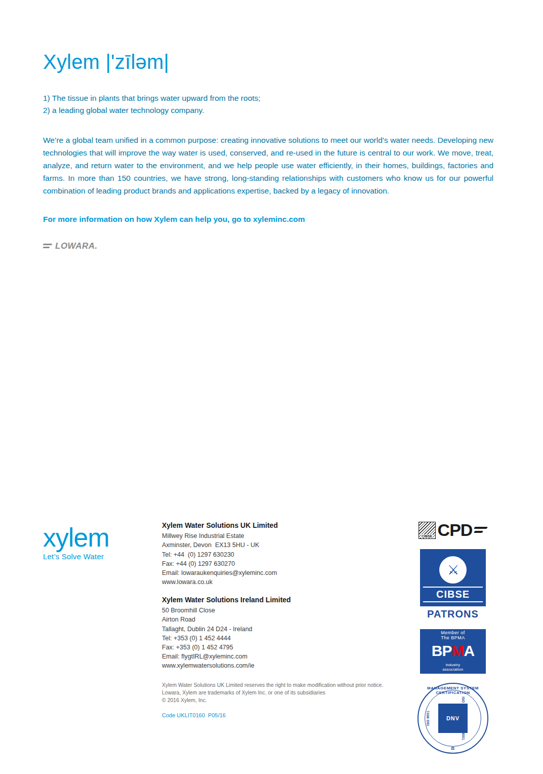Xylem |'zīləm|
1) The tissue in plants that brings water upward from the roots; 2) a leading global water technology company.
We’re a global team unified in a common purpose: creating innovative solutions to meet our world’s water needs. Developing new technologies that will improve the way water is used, conserved, and re-used in the future is central to our work. We move, treat, analyze, and return water to the environment, and we help people use water efficiently, in their homes, buildings, factories and farms. In more than 150 countries, we have strong, long-standing relationships with customers who know us for our powerful combination of leading product brands and applications expertise, backed by a legacy of innovation.
For more information on how Xylem can help you, go to xyleminc.com
LOWARA.
xylem
Let’s Solve Water
Xylem Water Solutions UK Limited
Millwey Rise Industrial Estate
Axminster, Devon EX13 5HU - UK
Tel: +44 (0) 1297 630230
Fax: +44 (0) 1297 630270
Email: lowaraukenquiries@xyleminc.com
www.lowara.co.uk
Xylem Water Solutions Ireland Limited
50 Broomhill Close
Airton Road
Tallaght, Dublin 24 D24 - Ireland
Tel: +353 (0) 1 452 4444
Fax: +353 (0) 1 452 4795
Email: flygtIRL@xyleminc.com
www.xylemwatersolutions.com/ie
Xylem Water Solutions UK Limited reserves the right to make modification without prior notice.
Lowara, Xylem are trademarks of Xylem Inc. or one of its subsidiaries
© 2016 Xylem, Inc.
Code UKLIT0160 P05/16
CIBSE CPD
⚔
CIBSE
PATRONS
Member of
The BPMA
BPMA
industry
association
MANAGEMENT SYSTEM CERTIFICATION ISO 9001 ISO 14001 OHSAS 18001 DNV ⚖